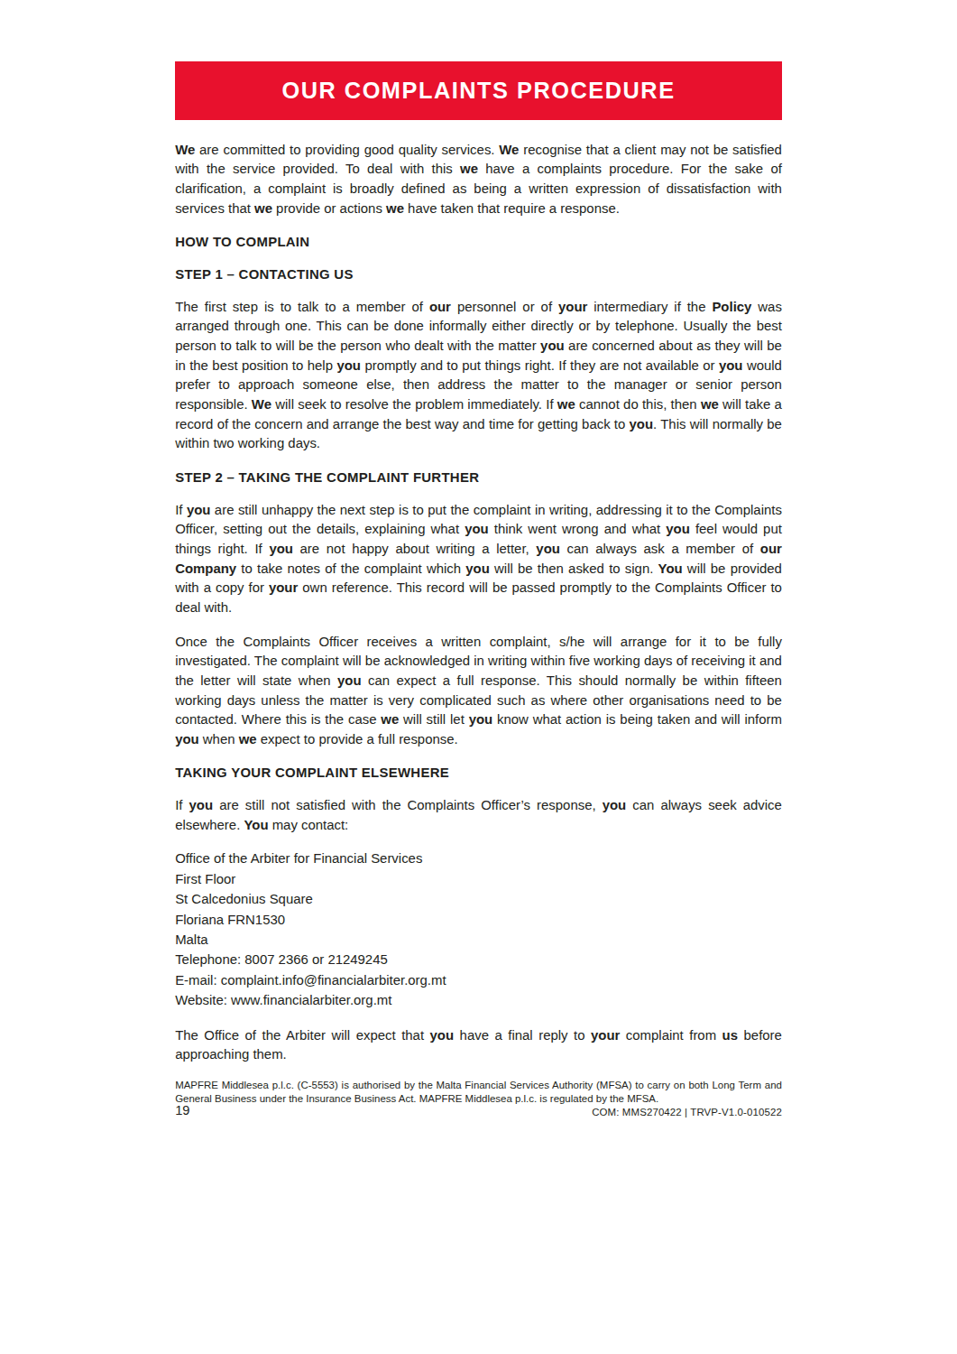Our Complaints Procedure
We are committed to providing good quality services. We recognise that a client may not be satisfied with the service provided. To deal with this we have a complaints procedure. For the sake of clarification, a complaint is broadly defined as being a written expression of dissatisfaction with services that we provide or actions we have taken that require a response.
How to complain
Step 1 – Contacting us
The first step is to talk to a member of our personnel or of your intermediary if the Policy was arranged through one. This can be done informally either directly or by telephone. Usually the best person to talk to will be the person who dealt with the matter you are concerned about as they will be in the best position to help you promptly and to put things right. If they are not available or you would prefer to approach someone else, then address the matter to the manager or senior person responsible. We will seek to resolve the problem immediately. If we cannot do this, then we will take a record of the concern and arrange the best way and time for getting back to you. This will normally be within two working days.
Step 2 – Taking the complaint further
If you are still unhappy the next step is to put the complaint in writing, addressing it to the Complaints Officer, setting out the details, explaining what you think went wrong and what you feel would put things right. If you are not happy about writing a letter, you can always ask a member of our Company to take notes of the complaint which you will be then asked to sign. You will be provided with a copy for your own reference. This record will be passed promptly to the Complaints Officer to deal with.
Once the Complaints Officer receives a written complaint, s/he will arrange for it to be fully investigated. The complaint will be acknowledged in writing within five working days of receiving it and the letter will state when you can expect a full response. This should normally be within fifteen working days unless the matter is very complicated such as where other organisations need to be contacted. Where this is the case we will still let you know what action is being taken and will inform you when we expect to provide a full response.
Taking your complaint elsewhere
If you are still not satisfied with the Complaints Officer’s response, you can always seek advice elsewhere. You may contact:
Office of the Arbiter for Financial Services
First Floor
St Calcedonius Square
Floriana FRN1530
Malta
Telephone: 8007 2366 or 21249245
E-mail: complaint.info@financialarbiter.org.mt
Website: www.financialarbiter.org.mt
The Office of the Arbiter will expect that you have a final reply to your complaint from us before approaching them.
MAPFRE Middlesea p.l.c. (C-5553) is authorised by the Malta Financial Services Authority (MFSA) to carry on both Long Term and General Business under the Insurance Business Act. MAPFRE Middlesea p.l.c. is regulated by the MFSA.
19 COM: MMS270422 | TRVP-V1.0-010522